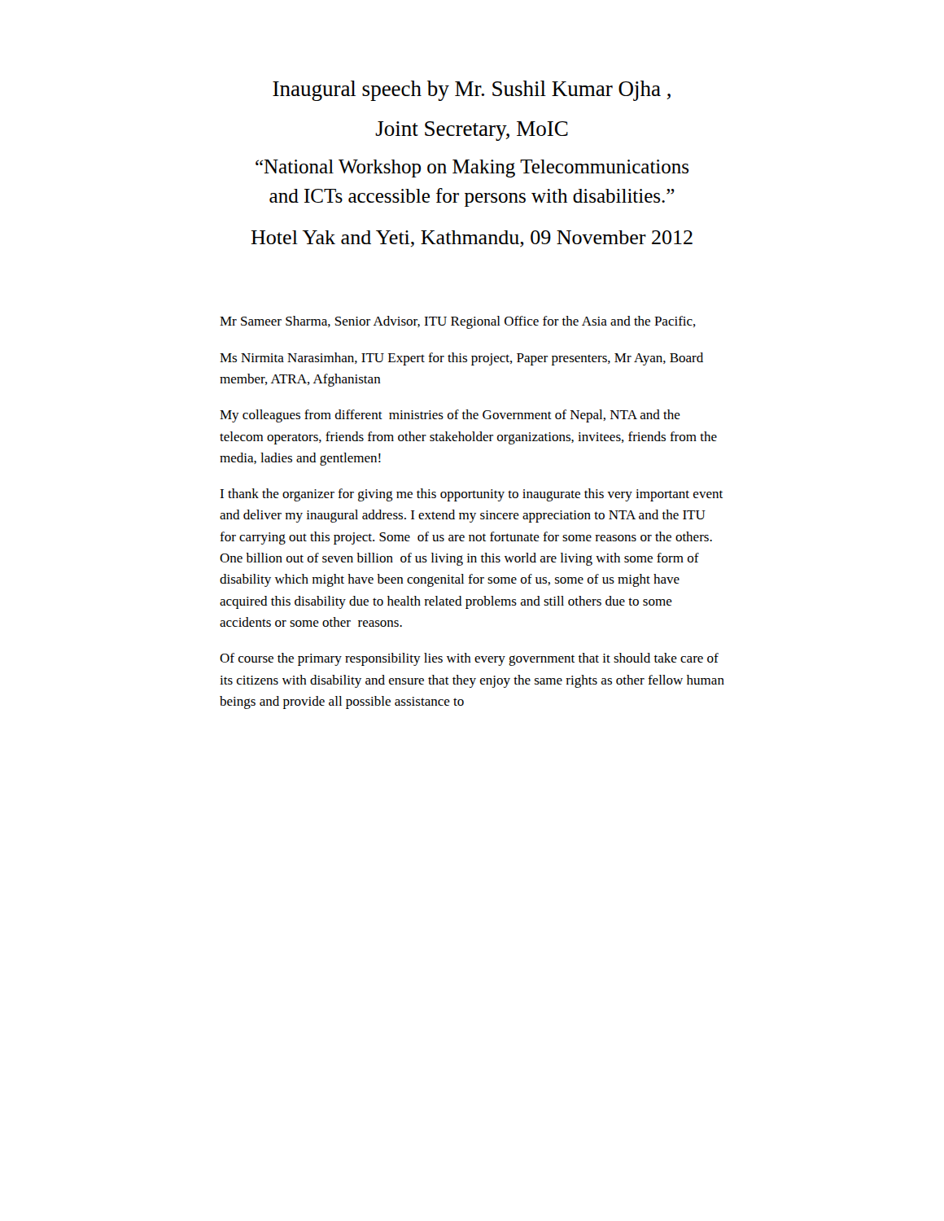Inaugural speech by Mr. Sushil Kumar Ojha ,
Joint Secretary, MoIC
“National Workshop on Making Telecommunications and ICTs accessible for persons with disabilities.”
Hotel Yak and Yeti, Kathmandu, 09 November 2012
Mr Sameer Sharma, Senior Advisor, ITU Regional Office for the Asia and the Pacific,
Ms Nirmita Narasimhan, ITU Expert for this project, Paper presenters, Mr Ayan, Board member, ATRA, Afghanistan
My colleagues from different ministries of the Government of Nepal, NTA and the telecom operators, friends from other stakeholder organizations, invitees, friends from the media, ladies and gentlemen!
I thank the organizer for giving me this opportunity to inaugurate this very important event and deliver my inaugural address. I extend my sincere appreciation to NTA and the ITU for carrying out this project. Some of us are not fortunate for some reasons or the others. One billion out of seven billion of us living in this world are living with some form of disability which might have been congenital for some of us, some of us might have acquired this disability due to health related problems and still others due to some accidents or some other reasons.
Of course the primary responsibility lies with every government that it should take care of its citizens with disability and ensure that they enjoy the same rights as other fellow human beings and provide all possible assistance to